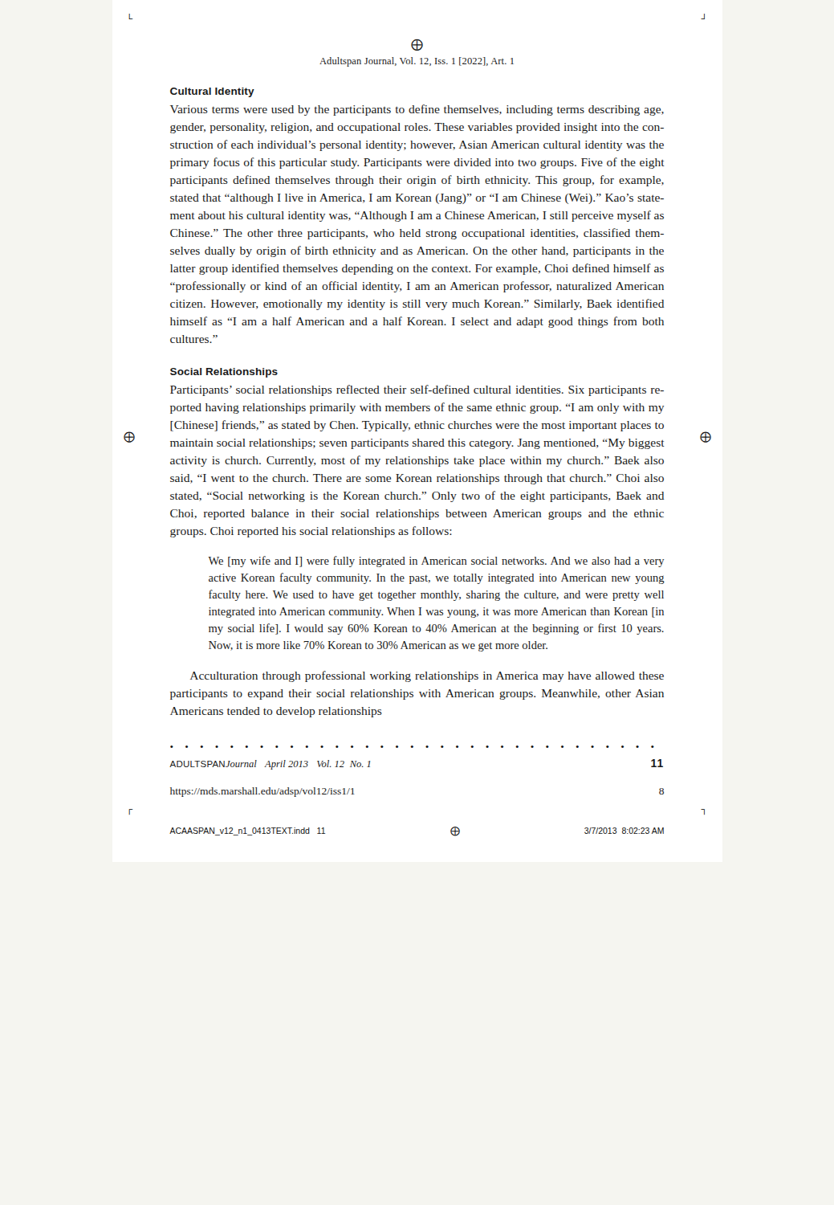└ ┘ ┌ ┐
⨁
Adultspan Journal, Vol. 12, Iss. 1 [2022], Art. 1
⨁ ⨁
Cultural Identity
Various terms were used by the participants to define themselves, including terms describing age, gender, personality, religion, and occupational roles. These variables provided insight into the construction of each individual’s personal identity; however, Asian American cultural identity was the primary focus of this particular study. Participants were divided into two groups. Five of the eight participants defined themselves through their origin of birth ethnicity. This group, for example, stated that “although I live in America, I am Korean (Jang)” or “I am Chinese (Wei).” Kao’s statement about his cultural identity was, “Although I am a Chinese American, I still perceive myself as Chinese.” The other three participants, who held strong occupational identities, classified themselves dually by origin of birth ethnicity and as American. On the other hand, participants in the latter group identified themselves depending on the context. For example, Choi defined himself as “professionally or kind of an official identity, I am an American professor, naturalized American citizen. However, emotionally my identity is still very much Korean.” Similarly, Baek identified himself as “I am a half American and a half Korean. I select and adapt good things from both cultures.”
Social Relationships
Participants’ social relationships reflected their self-defined cultural identities. Six participants reported having relationships primarily with members of the same ethnic group. “I am only with my [Chinese] friends,” as stated by Chen. Typically, ethnic churches were the most important places to maintain social relationships; seven participants shared this category. Jang mentioned, “My biggest activity is church. Currently, most of my relationships take place within my church.” Baek also said, “I went to the church. There are some Korean relationships through that church.” Choi also stated, “Social networking is the Korean church.” Only two of the eight participants, Baek and Choi, reported balance in their social relationships between American groups and the ethnic groups. Choi reported his social relationships as follows:
We [my wife and I] were fully integrated in American social networks. And we also had a very active Korean faculty community. In the past, we totally integrated into American new young faculty here. We used to have get together monthly, sharing the culture, and were pretty well integrated into American community. When I was young, it was more American than Korean [in my social life]. I would say 60% Korean to 40% American at the beginning or first 10 years. Now, it is more like 70% Korean to 30% American as we get more older.
Acculturation through professional working relationships in America may have allowed these participants to expand their social relationships with American groups. Meanwhile, other Asian Americans tended to develop relationships
• • • • • • • • • • • • • • • • • • • • • • • • • • • • • • • • • • • • • • • • • • • • • •
ADULTSPANJournal April 2013 Vol. 12 No. 1
11
https://mds.marshall.edu/adsp/vol12/iss1/1
8
ACAASPAN_v12_n1_0413TEXT.indd 11
⨁
3/7/2013 8:02:23 AM